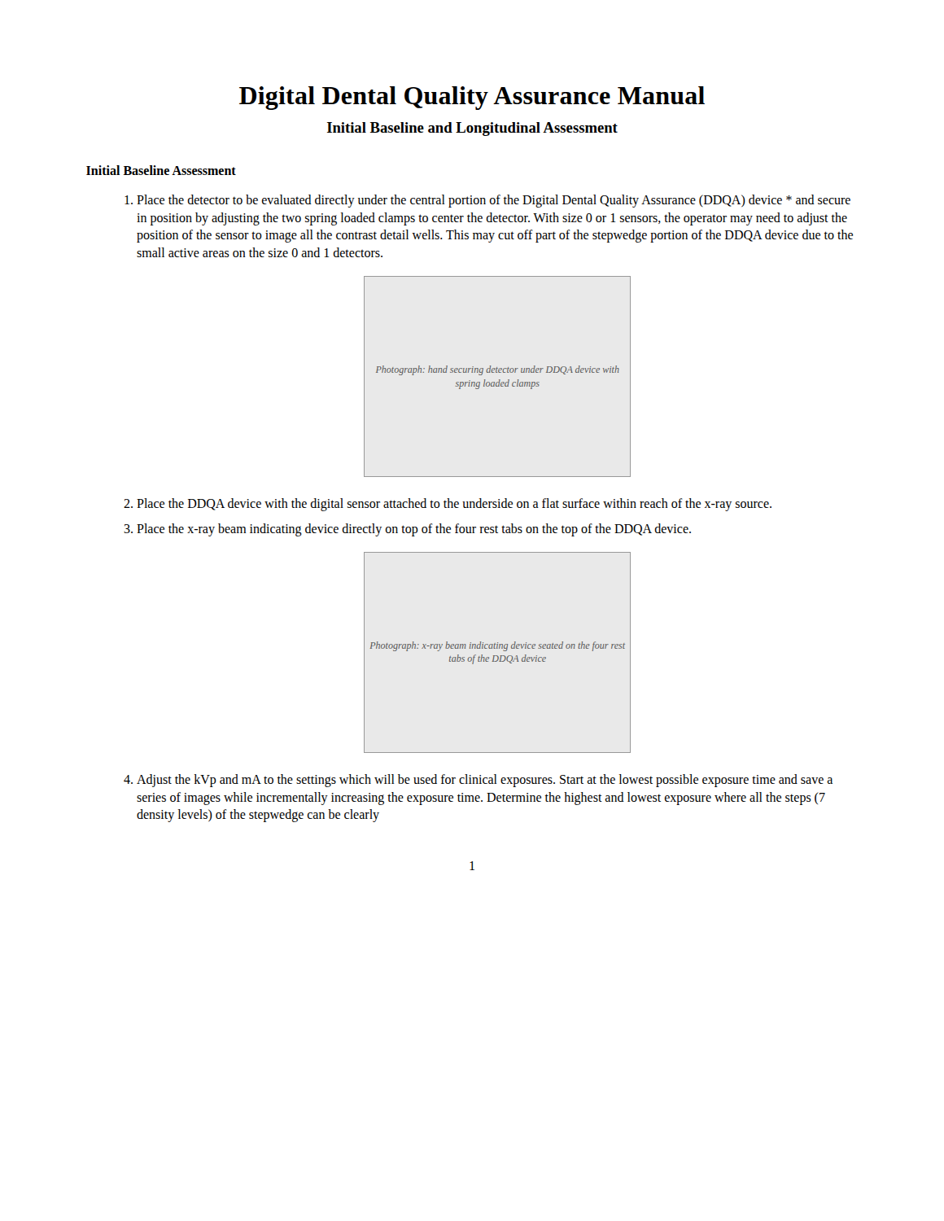Digital Dental Quality Assurance Manual
Initial Baseline and Longitudinal Assessment
Initial Baseline Assessment
Place the detector to be evaluated directly under the central portion of the Digital Dental Quality Assurance (DDQA) device * and secure in position by adjusting the two spring loaded clamps to center the detector. With size 0 or 1 sensors, the operator may need to adjust the position of the sensor to image all the contrast detail wells. This may cut off part of the stepwedge portion of the DDQA device due to the small active areas on the size 0 and 1 detectors.
Photograph: hand securing detector under DDQA device with spring loaded clamps
Place the DDQA device with the digital sensor attached to the underside on a flat surface within reach of the x-ray source.
Place the x-ray beam indicating device directly on top of the four rest tabs on the top of the DDQA device.
Photograph: x-ray beam indicating device seated on the four rest tabs of the DDQA device
Adjust the kVp and mA to the settings which will be used for clinical exposures. Start at the lowest possible exposure time and save a series of images while incrementally increasing the exposure time. Determine the highest and lowest exposure where all the steps (7 density levels) of the stepwedge can be clearly
1